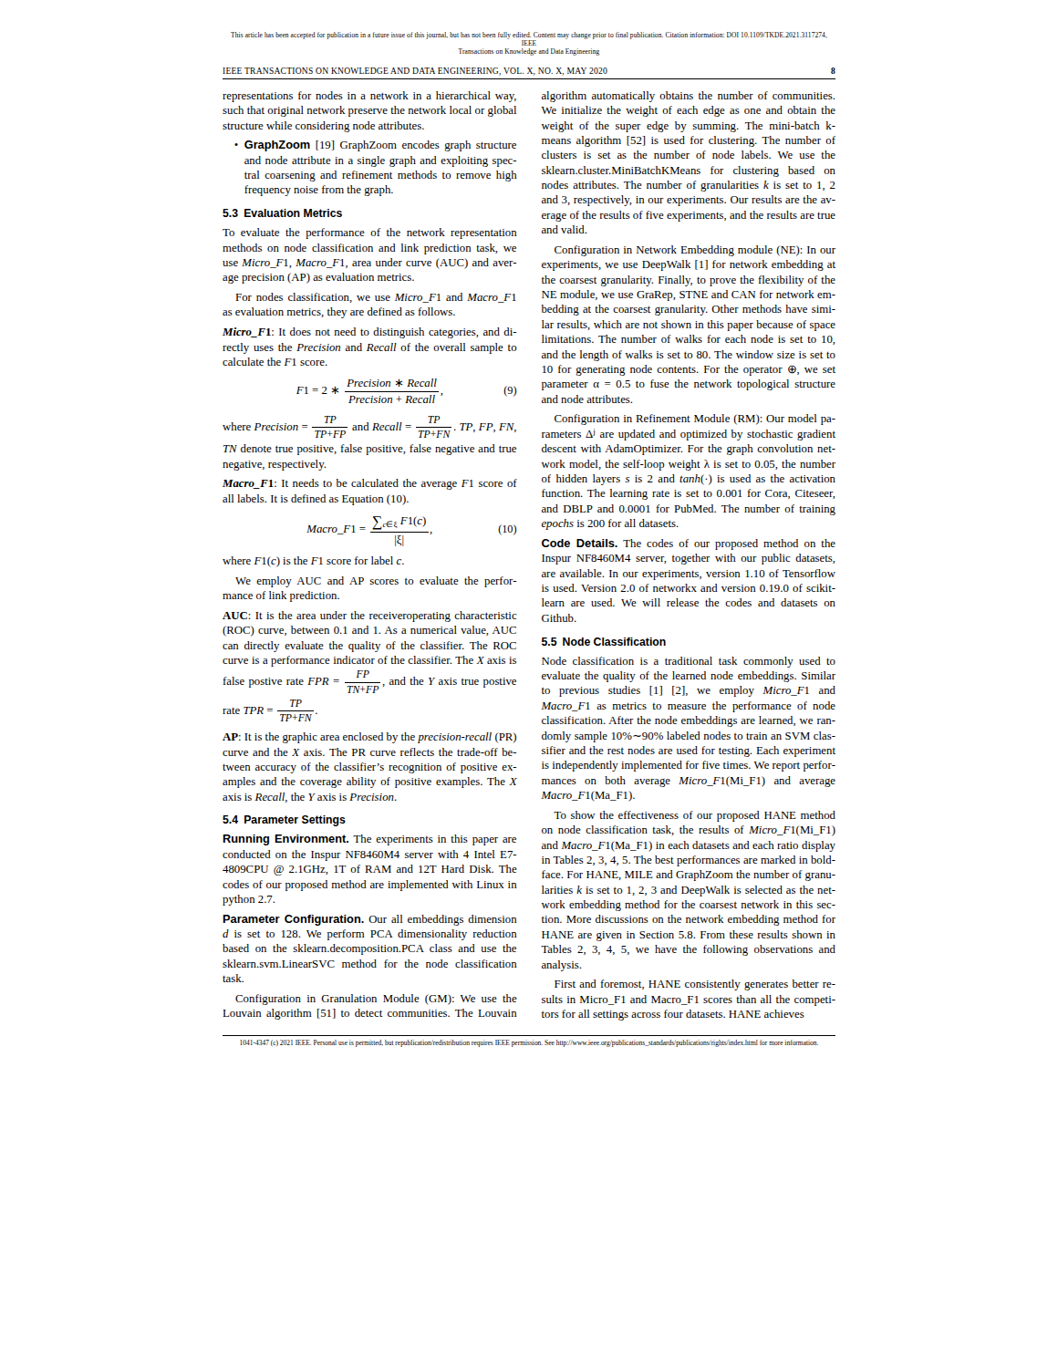This article has been accepted for publication in a future issue of this journal, but has not been fully edited. Content may change prior to final publication. Citation information: DOI 10.1109/TKDE.2021.3117274, IEEE
Transactions on Knowledge and Data Engineering
IEEE TRANSACTIONS ON KNOWLEDGE AND DATA ENGINEERING, VOL. X, NO. X, MAY 2020
8
representations for nodes in a network in a hierarchical way, such that original network preserve the network local or global structure while considering node attributes.
GraphZoom [19] GraphZoom encodes graph structure and node attribute in a single graph and exploiting spectral coarsening and refinement methods to remove high frequency noise from the graph.
5.3 Evaluation Metrics
To evaluate the performance of the network representation methods on node classification and link prediction task, we use Micro_F1, Macro_F1, area under curve (AUC) and average precision (AP) as evaluation metrics.
For nodes classification, we use Micro_F1 and Macro_F1 as evaluation metrics, they are defined as follows.
Micro_F1: It does not need to distinguish categories, and directly uses the Precision and Recall of the overall sample to calculate the F1 score.
F1 = 2 ∗ Precision ∗ Recall Precision + Recall , (9)
where Precision = TP TP+FP and Recall = TP TP+FN. TP, FP, FN, TN denote true positive, false positive, false negative and true negative, respectively.
Macro_F1: It needs to be calculated the average F1 score of all labels. It is defined as Equation (10).
Macro_F1 = ∑c∈ξ F1(c) |ξ| , (10)
where F1(c) is the F1 score for label c.
We employ AUC and AP scores to evaluate the performance of link prediction.
AUC: It is the area under the receiveroperating characteristic (ROC) curve, between 0.1 and 1. As a numerical value, AUC can directly evaluate the quality of the classifier. The ROC curve is a performance indicator of the classifier. The X axis is false postive rate FPR = FP TN+FP, and the Y axis true postive rate TPR = TP TP+FN.
AP: It is the graphic area enclosed by the precision-recall (PR) curve and the X axis. The PR curve reflects the trade-off between accuracy of the classifier’s recognition of positive examples and the coverage ability of positive examples. The X axis is Recall, the Y axis is Precision.
5.4 Parameter Settings
Running Environment. The experiments in this paper are conducted on the Inspur NF8460M4 server with 4 Intel E7-4809CPU @ 2.1GHz, 1T of RAM and 12T Hard Disk. The codes of our proposed method are implemented with Linux in python 2.7.
Parameter Configuration. Our all embeddings dimension d is set to 128. We perform PCA dimensionality reduction based on the sklearn.decomposition.PCA class and use the sklearn.svm.LinearSVC method for the node classification task.
Configuration in Granulation Module (GM): We use the Louvain algorithm [51] to detect communities. The Louvain algorithm automatically obtains the number of communities. We initialize the weight of each edge as one and obtain the weight of the super edge by summing. The mini-batch k-means algorithm [52] is used for clustering. The number of clusters is set as the number of node labels. We use the sklearn.cluster.MiniBatchKMeans for clustering based on nodes attributes. The number of granularities k is set to 1, 2 and 3, respectively, in our experiments. Our results are the average of the results of five experiments, and the results are true and valid.
Configuration in Network Embedding module (NE): In our experiments, we use DeepWalk [1] for network embedding at the coarsest granularity. Finally, to prove the flexibility of the NE module, we use GraRep, STNE and CAN for network embedding at the coarsest granularity. Other methods have similar results, which are not shown in this paper because of space limitations. The number of walks for each node is set to 10, and the length of walks is set to 80. The window size is set to 10 for generating node contents. For the operator ⊕, we set parameter α = 0.5 to fuse the network topological structure and node attributes.
Configuration in Refinement Module (RM): Our model parameters Δj are updated and optimized by stochastic gradient descent with AdamOptimizer. For the graph convolution network model, the self-loop weight λ is set to 0.05, the number of hidden layers s is 2 and tanh(·) is used as the activation function. The learning rate is set to 0.001 for Cora, Citeseer, and DBLP and 0.0001 for PubMed. The number of training epochs is 200 for all datasets.
Code Details. The codes of our proposed method on the Inspur NF8460M4 server, together with our public datasets, are available. In our experiments, version 1.10 of Tensorflow is used. Version 2.0 of networkx and version 0.19.0 of scikit-learn are used. We will release the codes and datasets on Github.
5.5 Node Classification
Node classification is a traditional task commonly used to evaluate the quality of the learned node embeddings. Similar to previous studies [1] [2], we employ Micro_F1 and Macro_F1 as metrics to measure the performance of node classification. After the node embeddings are learned, we randomly sample 10%∼90% labeled nodes to train an SVM classifier and the rest nodes are used for testing. Each experiment is independently implemented for five times. We report performances on both average Micro_F1(Mi_F1) and average Macro_F1(Ma_F1).
To show the effectiveness of our proposed HANE method on node classification task, the results of Micro_F1(Mi_F1) and Macro_F1(Ma_F1) in each datasets and each ratio display in Tables 2, 3, 4, 5. The best performances are marked in boldface. For HANE, MILE and GraphZoom the number of granularities k is set to 1, 2, 3 and DeepWalk is selected as the network embedding method for the coarsest network in this section. More discussions on the network embedding method for HANE are given in Section 5.8. From these results shown in Tables 2, 3, 4, 5, we have the following observations and analysis.
First and foremost, HANE consistently generates better results in Micro_F1 and Macro_F1 scores than all the competitors for all settings across four datasets. HANE achieves
1041-4347 (c) 2021 IEEE. Personal use is permitted, but republication/redistribution requires IEEE permission. See http://www.ieee.org/publications_standards/publications/rights/index.html for more information.